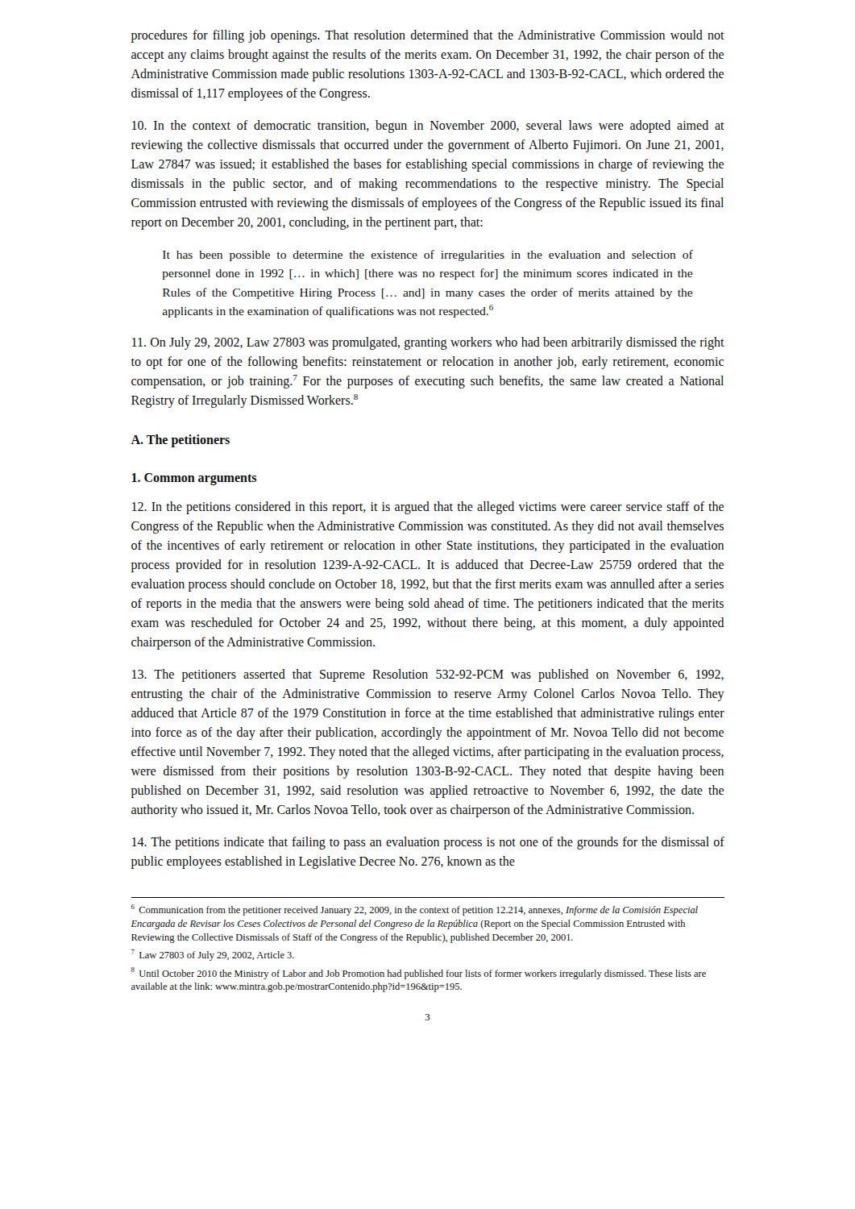procedures for filling job openings. That resolution determined that the Administrative Commission would not accept any claims brought against the results of the merits exam. On December 31, 1992, the chair person of the Administrative Commission made public resolutions 1303-A-92-CACL and 1303-B-92-CACL, which ordered the dismissal of 1,117 employees of the Congress.
10. In the context of democratic transition, begun in November 2000, several laws were adopted aimed at reviewing the collective dismissals that occurred under the government of Alberto Fujimori. On June 21, 2001, Law 27847 was issued; it established the bases for establishing special commissions in charge of reviewing the dismissals in the public sector, and of making recommendations to the respective ministry. The Special Commission entrusted with reviewing the dismissals of employees of the Congress of the Republic issued its final report on December 20, 2001, concluding, in the pertinent part, that:
It has been possible to determine the existence of irregularities in the evaluation and selection of personnel done in 1992 [… in which] [there was no respect for] the minimum scores indicated in the Rules of the Competitive Hiring Process [… and] in many cases the order of merits attained by the applicants in the examination of qualifications was not respected.6
11. On July 29, 2002, Law 27803 was promulgated, granting workers who had been arbitrarily dismissed the right to opt for one of the following benefits: reinstatement or relocation in another job, early retirement, economic compensation, or job training.7 For the purposes of executing such benefits, the same law created a National Registry of Irregularly Dismissed Workers.8
A. The petitioners
1. Common arguments
12. In the petitions considered in this report, it is argued that the alleged victims were career service staff of the Congress of the Republic when the Administrative Commission was constituted. As they did not avail themselves of the incentives of early retirement or relocation in other State institutions, they participated in the evaluation process provided for in resolution 1239-A-92-CACL. It is adduced that Decree-Law 25759 ordered that the evaluation process should conclude on October 18, 1992, but that the first merits exam was annulled after a series of reports in the media that the answers were being sold ahead of time. The petitioners indicated that the merits exam was rescheduled for October 24 and 25, 1992, without there being, at this moment, a duly appointed chairperson of the Administrative Commission.
13. The petitioners asserted that Supreme Resolution 532-92-PCM was published on November 6, 1992, entrusting the chair of the Administrative Commission to reserve Army Colonel Carlos Novoa Tello. They adduced that Article 87 of the 1979 Constitution in force at the time established that administrative rulings enter into force as of the day after their publication, accordingly the appointment of Mr. Novoa Tello did not become effective until November 7, 1992. They noted that the alleged victims, after participating in the evaluation process, were dismissed from their positions by resolution 1303-B-92-CACL. They noted that despite having been published on December 31, 1992, said resolution was applied retroactive to November 6, 1992, the date the authority who issued it, Mr. Carlos Novoa Tello, took over as chairperson of the Administrative Commission.
14. The petitions indicate that failing to pass an evaluation process is not one of the grounds for the dismissal of public employees established in Legislative Decree No. 276, known as the
6 Communication from the petitioner received January 22, 2009, in the context of petition 12.214, annexes, Informe de la Comisión Especial Encargada de Revisar los Ceses Colectivos de Personal del Congreso de la República (Report on the Special Commission Entrusted with Reviewing the Collective Dismissals of Staff of the Congress of the Republic), published December 20, 2001.
7 Law 27803 of July 29, 2002, Article 3.
8 Until October 2010 the Ministry of Labor and Job Promotion had published four lists of former workers irregularly dismissed. These lists are available at the link: www.mintra.gob.pe/mostrarContenido.php?id=196&tip=195.
3